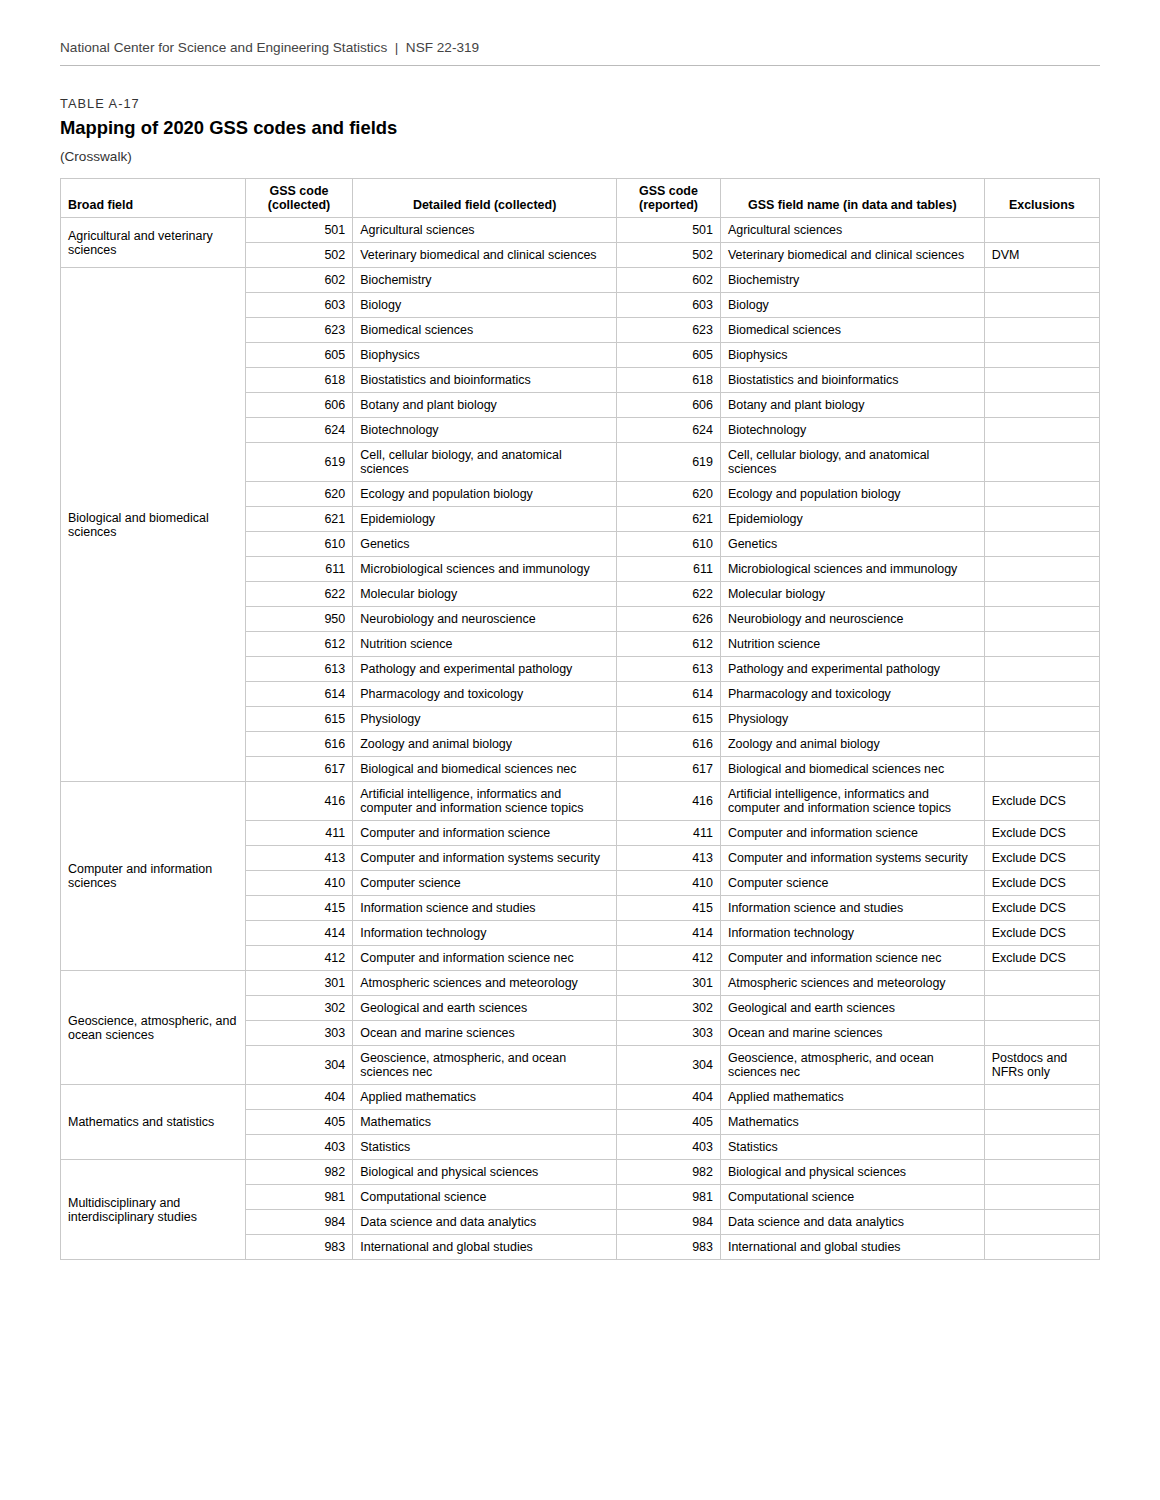National Center for Science and Engineering Statistics | NSF 22-319
TABLE A-17
Mapping of 2020 GSS codes and fields
(Crosswalk)
| Broad field | GSS code (collected) | Detailed field (collected) | GSS code (reported) | GSS field name (in data and tables) | Exclusions |
| --- | --- | --- | --- | --- | --- |
| Agricultural and veterinary sciences | 501 | Agricultural sciences | 501 | Agricultural sciences | |
| 502 | Veterinary biomedical and clinical sciences | 502 | Veterinary biomedical and clinical sciences | DVM |
| Biological and biomedical sciences | 602 | Biochemistry | 602 | Biochemistry | |
| 603 | Biology | 603 | Biology | |
| 623 | Biomedical sciences | 623 | Biomedical sciences | |
| 605 | Biophysics | 605 | Biophysics | |
| 618 | Biostatistics and bioinformatics | 618 | Biostatistics and bioinformatics | |
| 606 | Botany and plant biology | 606 | Botany and plant biology | |
| 624 | Biotechnology | 624 | Biotechnology | |
| 619 | Cell, cellular biology, and anatomical sciences | 619 | Cell, cellular biology, and anatomical sciences | |
| 620 | Ecology and population biology | 620 | Ecology and population biology | |
| 621 | Epidemiology | 621 | Epidemiology | |
| 610 | Genetics | 610 | Genetics | |
| 611 | Microbiological sciences and immunology | 611 | Microbiological sciences and immunology | |
| 622 | Molecular biology | 622 | Molecular biology | |
| 950 | Neurobiology and neuroscience | 626 | Neurobiology and neuroscience | |
| 612 | Nutrition science | 612 | Nutrition science | |
| 613 | Pathology and experimental pathology | 613 | Pathology and experimental pathology | |
| 614 | Pharmacology and toxicology | 614 | Pharmacology and toxicology | |
| 615 | Physiology | 615 | Physiology | |
| 616 | Zoology and animal biology | 616 | Zoology and animal biology | |
| 617 | Biological and biomedical sciences nec | 617 | Biological and biomedical sciences nec | |
| Computer and information sciences | 416 | Artificial intelligence, informatics and computer and information science topics | 416 | Artificial intelligence, informatics and computer and information science topics | Exclude DCS |
| 411 | Computer and information science | 411 | Computer and information science | Exclude DCS |
| 413 | Computer and information systems security | 413 | Computer and information systems security | Exclude DCS |
| 410 | Computer science | 410 | Computer science | Exclude DCS |
| 415 | Information science and studies | 415 | Information science and studies | Exclude DCS |
| 414 | Information technology | 414 | Information technology | Exclude DCS |
| 412 | Computer and information science nec | 412 | Computer and information science nec | Exclude DCS |
| Geoscience, atmospheric, and ocean sciences | 301 | Atmospheric sciences and meteorology | 301 | Atmospheric sciences and meteorology | |
| 302 | Geological and earth sciences | 302 | Geological and earth sciences | |
| 303 | Ocean and marine sciences | 303 | Ocean and marine sciences | |
| 304 | Geoscience, atmospheric, and ocean sciences nec | 304 | Geoscience, atmospheric, and ocean sciences nec | Postdocs and NFRs only |
| Mathematics and statistics | 404 | Applied mathematics | 404 | Applied mathematics | |
| 405 | Mathematics | 405 | Mathematics | |
| 403 | Statistics | 403 | Statistics | |
| Multidisciplinary and interdisciplinary studies | 982 | Biological and physical sciences | 982 | Biological and physical sciences | |
| 981 | Computational science | 981 | Computational science | |
| 984 | Data science and data analytics | 984 | Data science and data analytics | |
| 983 | International and global studies | 983 | International and global studies | |